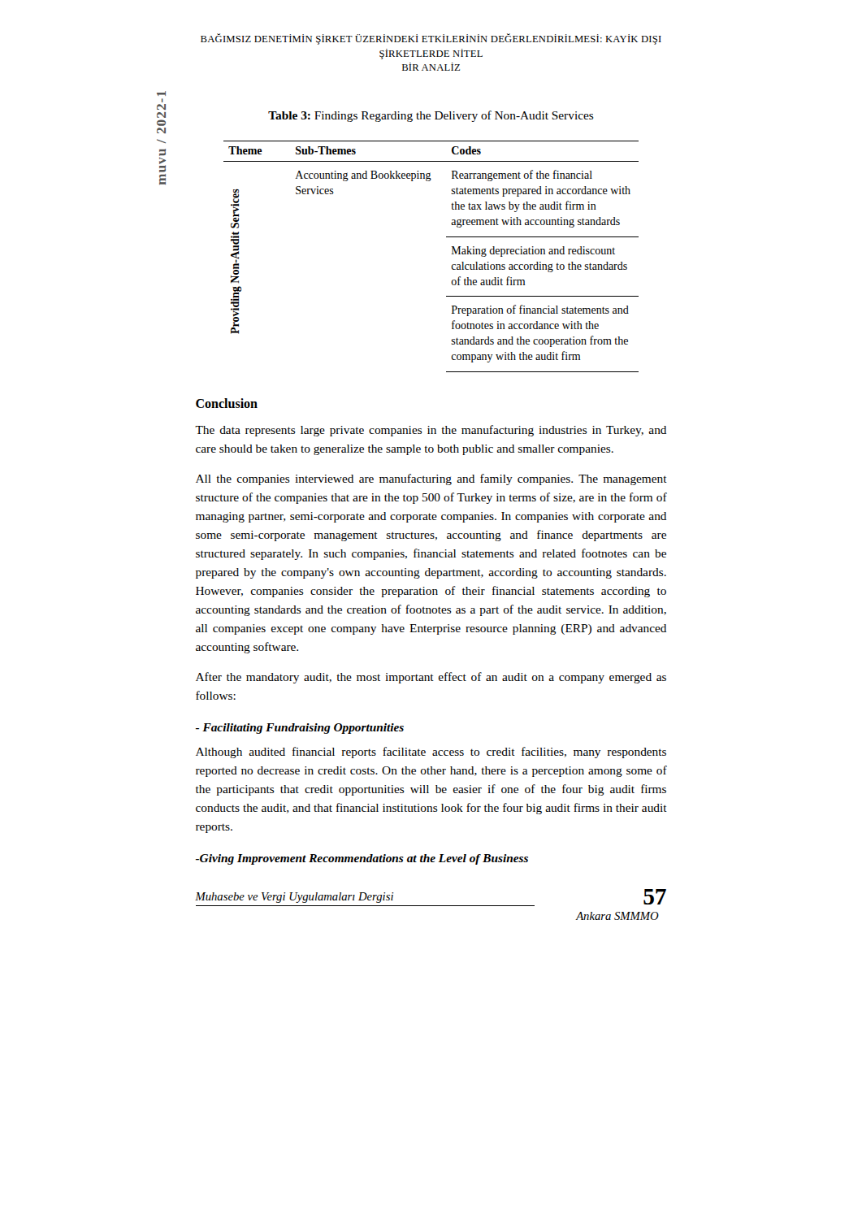BAĞIMSIZ DENETİMİN ŞİRKET ÜZERİNDEKİ ETKİLERİNİN DEĞERLENDİRİLMESİ: KAYİK DIŞI ŞİRKETLERDE NİTEL
BİR ANALİZ
muvu / 2022-1
Table 3: Findings Regarding the Delivery of Non-Audit Services
| Theme | Sub-Themes | Codes |
| --- | --- | --- |
| Providing Non-Audit Services | Accounting and Bookkeeping Services | Rearrangement of the financial statements prepared in accordance with the tax laws by the audit firm in agreement with accounting standards |
| Making depreciation and rediscount calculations according to the standards of the audit firm |
| Preparation of financial statements and footnotes in accordance with the standards and the cooperation from the company with the audit firm |
Conclusion
The data represents large private companies in the manufacturing industries in Turkey, and care should be taken to generalize the sample to both public and smaller companies.
All the companies interviewed are manufacturing and family companies. The management structure of the companies that are in the top 500 of Turkey in terms of size, are in the form of managing partner, semi-corporate and corporate companies. In companies with corporate and some semi-corporate management structures, accounting and finance departments are structured separately. In such companies, financial statements and related footnotes can be prepared by the company's own accounting department, according to accounting standards. However, companies consider the preparation of their financial statements according to accounting standards and the creation of footnotes as a part of the audit service. In addition, all companies except one company have Enterprise resource planning (ERP) and advanced accounting software.
After the mandatory audit, the most important effect of an audit on a company emerged as follows:
- Facilitating Fundraising Opportunities
Although audited financial reports facilitate access to credit facilities, many respondents reported no decrease in credit costs. On the other hand, there is a perception among some of the participants that credit opportunities will be easier if one of the four big audit firms conducts the audit, and that financial institutions look for the four big audit firms in their audit reports.
-Giving Improvement Recommendations at the Level of Business
Muhasebe ve Vergi Uygulamaları Dergisi 57
Ankara SMMMO